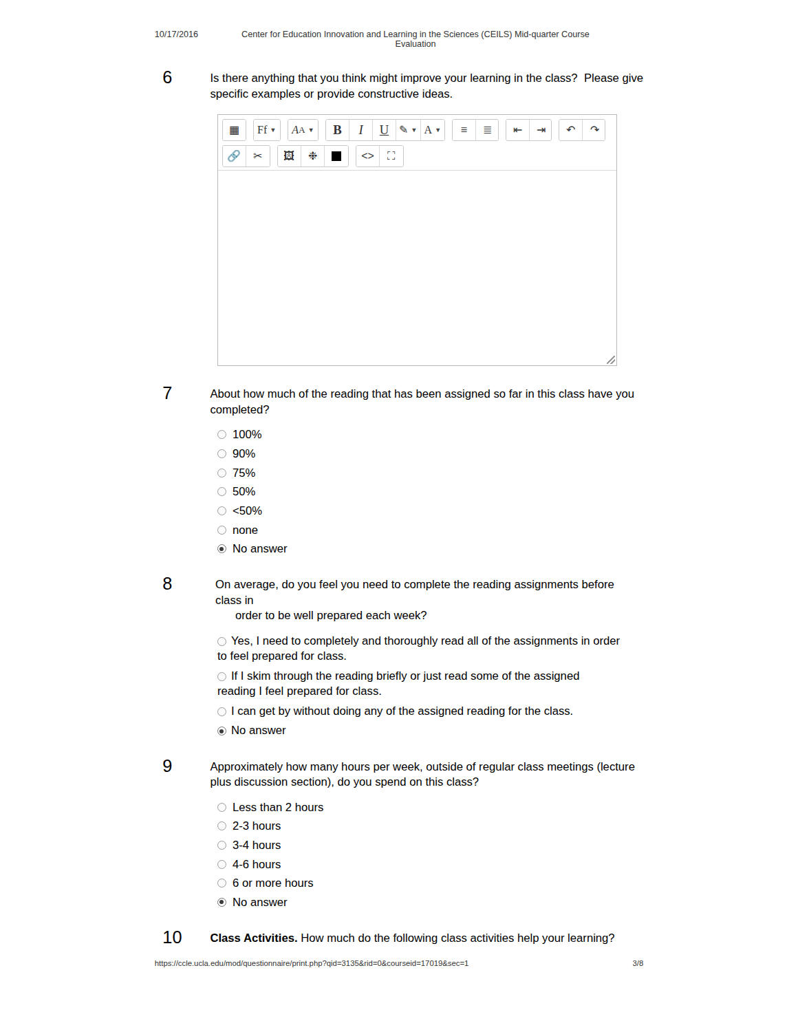10/17/2016
Center for Education Innovation and Learning in the Sciences (CEILS) Mid-quarter Course Evaluation
6
Is there anything that you think might improve your learning in the class? Please give specific examples or provide constructive ideas.
▦
Ff ▼
AA ▼
B
I
U
✎ ▼
A ▼
≡
≣
⇤
⇥
↶
↷
🔗
✂
🖼
❉
<>
⛶
7
About how much of the reading that has been assigned so far in this class have you completed?
100%
90%
75%
50%
<50%
none
No answer
8
On average, do you feel you need to complete the reading assignments before class in
order to be well prepared each week?
Yes, I need to completely and thoroughly read all of the assignments in order to feel prepared for class.
If I skim through the reading briefly or just read some of the assigned reading I feel prepared for class.
I can get by without doing any of the assigned reading for the class.
No answer
9
Approximately how many hours per week, outside of regular class meetings (lecture plus discussion section), do you spend on this class?
Less than 2 hours
2-3 hours
3-4 hours
4-6 hours
6 or more hours
No answer
10
Class Activities. How much do the following class activities help your learning?
https://ccle.ucla.edu/mod/questionnaire/print.php?qid=3135&rid=0&courseid=17019&sec=1
3/8